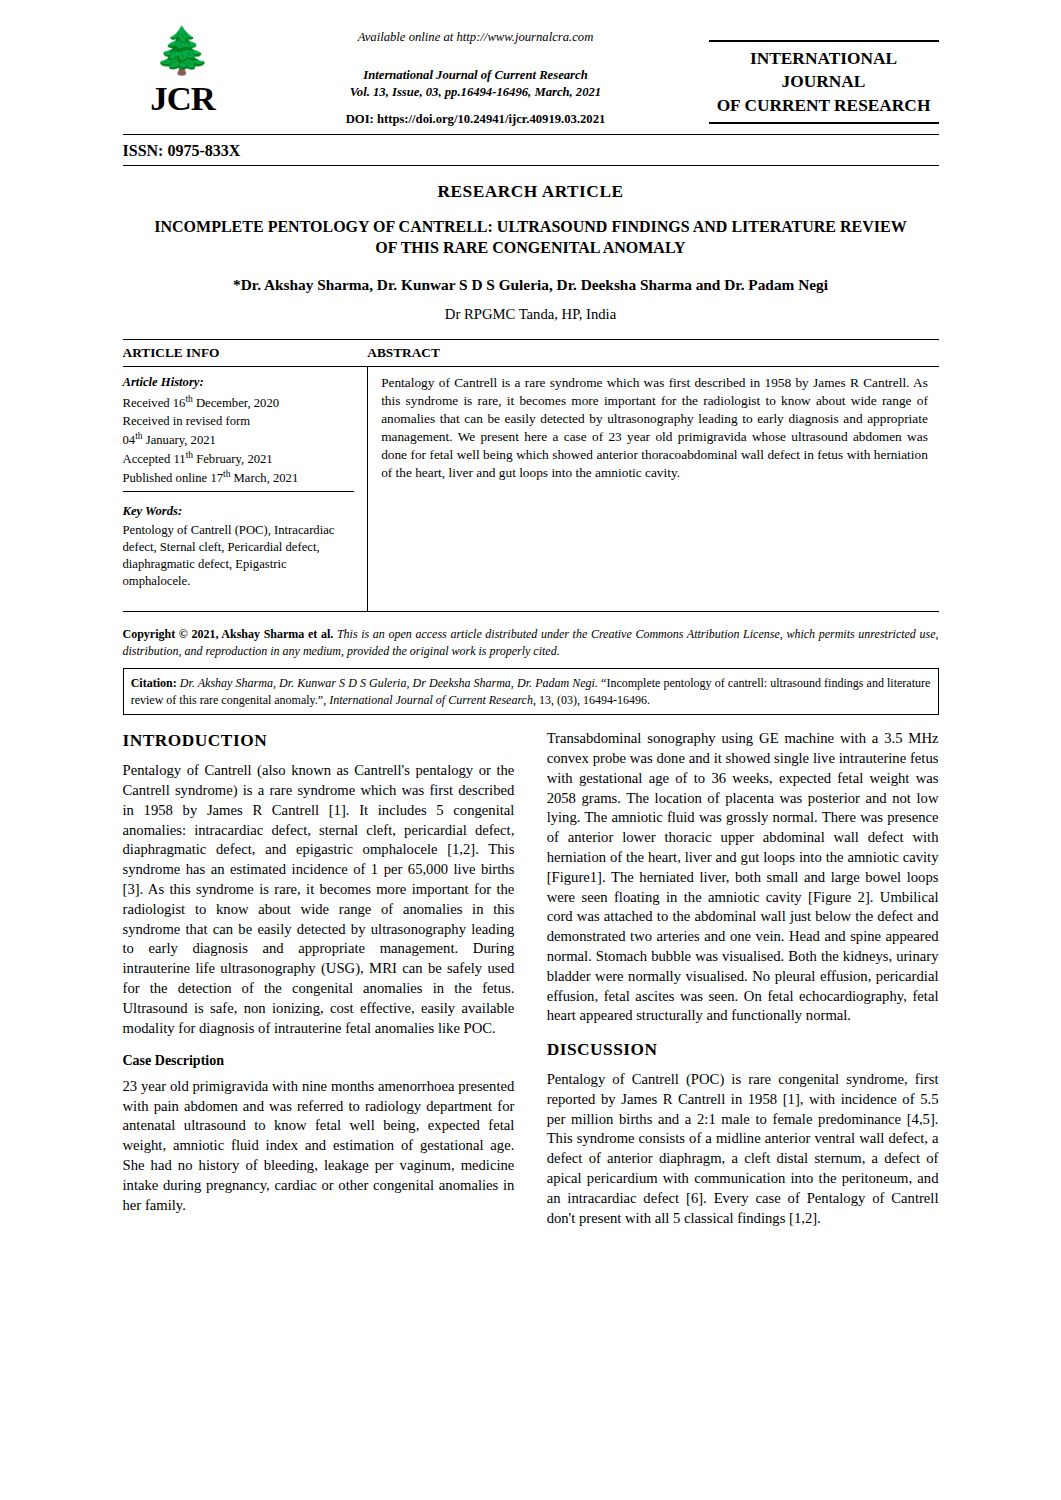🌲
JCR
Available online at http://www.journalcra.com
International Journal of Current Research
Vol. 13, Issue, 03, pp.16494-16496, March, 2021
DOI: https://doi.org/10.24941/ijcr.40919.03.2021
INTERNATIONAL JOURNAL
OF CURRENT RESEARCH
ISSN: 0975-833X
RESEARCH ARTICLE
INCOMPLETE PENTOLOGY OF CANTRELL: ULTRASOUND FINDINGS AND LITERATURE REVIEW
OF THIS RARE CONGENITAL ANOMALY
*Dr. Akshay Sharma, Dr. Kunwar S D S Guleria, Dr. Deeksha Sharma and Dr. Padam Negi
Dr RPGMC Tanda, HP, India
| ARTICLE INFO | ABSTRACT |
| --- | --- |
| Article History: Received 16 th December, 2020 Received in revised form 04 th January, 2021 Accepted 11 th February, 2021 Published online 17 th March, 2021 Key Words: Pentology of Cantrell (POC), Intracardiac defect, Sternal cleft, Pericardial defect, diaphragmatic defect, Epigastric omphalocele. | Pentalogy of Cantrell is a rare syndrome which was first described in 1958 by James R Cantrell. As this syndrome is rare, it becomes more important for the radiologist to know about wide range of anomalies that can be easily detected by ultrasonography leading to early diagnosis and appropriate management. We present here a case of 23 year old primigravida whose ultrasound abdomen was done for fetal well being which showed anterior thoracoabdominal wall defect in fetus with herniation of the heart, liver and gut loops into the amniotic cavity. |
Copyright © 2021, Akshay Sharma et al. This is an open access article distributed under the Creative Commons Attribution License, which permits unrestricted use, distribution, and reproduction in any medium, provided the original work is properly cited.
Citation: Dr. Akshay Sharma, Dr. Kunwar S D S Guleria, Dr Deeksha Sharma, Dr. Padam Negi. “Incomplete pentology of cantrell: ultrasound findings and literature review of this rare congenital anomaly.”, International Journal of Current Research, 13, (03), 16494-16496.
INTRODUCTION
Pentalogy of Cantrell (also known as Cantrell's pentalogy or the Cantrell syndrome) is a rare syndrome which was first described in 1958 by James R Cantrell [1]. It includes 5 congenital anomalies: intracardiac defect, sternal cleft, pericardial defect, diaphragmatic defect, and epigastric omphalocele [1,2]. This syndrome has an estimated incidence of 1 per 65,000 live births [3]. As this syndrome is rare, it becomes more important for the radiologist to know about wide range of anomalies in this syndrome that can be easily detected by ultrasonography leading to early diagnosis and appropriate management. During intrauterine life ultrasonography (USG), MRI can be safely used for the detection of the congenital anomalies in the fetus. Ultrasound is safe, non ionizing, cost effective, easily available modality for diagnosis of intrauterine fetal anomalies like POC.
Case Description
23 year old primigravida with nine months amenorrhoea presented with pain abdomen and was referred to radiology department for antenatal ultrasound to know fetal well being, expected fetal weight, amniotic fluid index and estimation of gestational age. She had no history of bleeding, leakage per vaginum, medicine intake during pregnancy, cardiac or other congenital anomalies in her family.
Transabdominal sonography using GE machine with a 3.5 MHz convex probe was done and it showed single live intrauterine fetus with gestational age of to 36 weeks, expected fetal weight was 2058 grams. The location of placenta was posterior and not low lying. The amniotic fluid was grossly normal. There was presence of anterior lower thoracic upper abdominal wall defect with herniation of the heart, liver and gut loops into the amniotic cavity [Figure1]. The herniated liver, both small and large bowel loops were seen floating in the amniotic cavity [Figure 2]. Umbilical cord was attached to the abdominal wall just below the defect and demonstrated two arteries and one vein. Head and spine appeared normal. Stomach bubble was visualised. Both the kidneys, urinary bladder were normally visualised. No pleural effusion, pericardial effusion, fetal ascites was seen. On fetal echocardiography, fetal heart appeared structurally and functionally normal.
DISCUSSION
Pentalogy of Cantrell (POC) is rare congenital syndrome, first reported by James R Cantrell in 1958 [1], with incidence of 5.5 per million births and a 2:1 male to female predominance [4,5]. This syndrome consists of a midline anterior ventral wall defect, a defect of anterior diaphragm, a cleft distal sternum, a defect of apical pericardium with communication into the peritoneum, and an intracardiac defect [6]. Every case of Pentalogy of Cantrell don't present with all 5 classical findings [1,2].